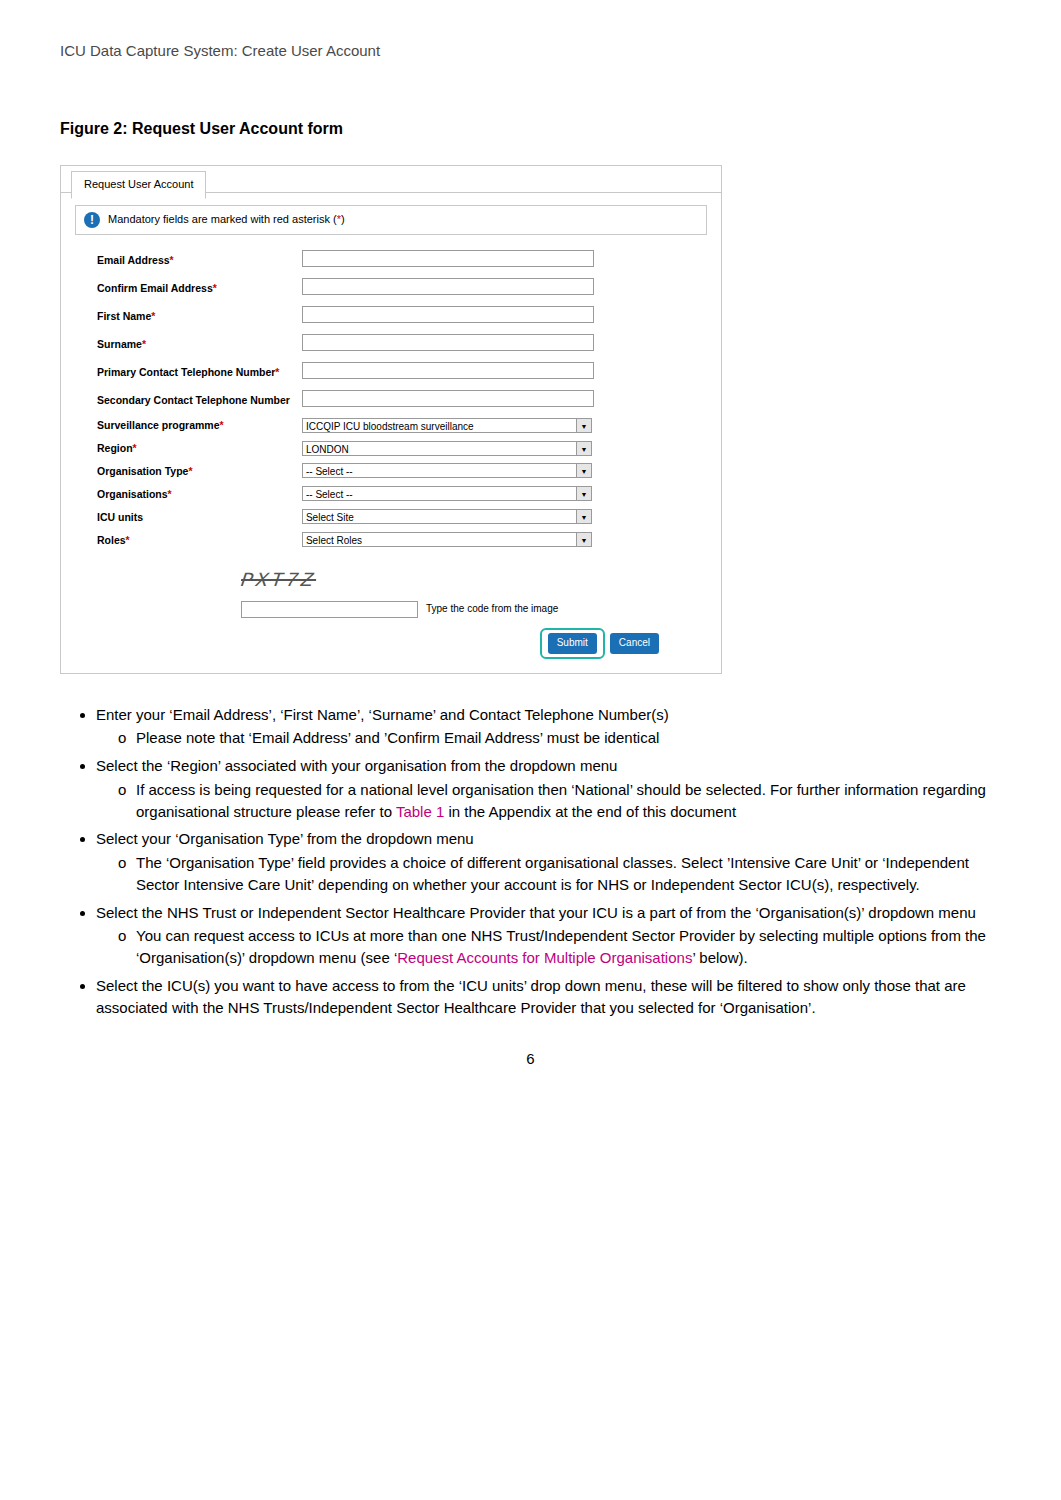ICU Data Capture System: Create User Account
Figure 2: Request User Account form
Request User Account
! Mandatory fields are marked with red asterisk (*)
| Email Address * | |
| Confirm Email Address * | |
| First Name * | |
| Surname * | |
| Primary Contact Telephone Number * | |
| Secondary Contact Telephone Number | |
| Surveillance programme * | ICCQIP ICU bloodstream surveillance ▼ |
| Region * | LONDON ▼ |
| Organisation Type * | -- Select -- ▼ |
| Organisations * | -- Select -- ▼ |
| ICU units | Select Site ▼ |
| Roles * | Select Roles ▼ |
PXT7Z
Type the code from the image
Submit Cancel
Enter your ‘Email Address’, ‘First Name’, ‘Surname’ and Contact Telephone Number(s)
Please note that ‘Email Address’ and ’Confirm Email Address’ must be identical
Select the ‘Region’ associated with your organisation from the dropdown menu
If access is being requested for a national level organisation then ‘National’ should be selected. For further information regarding organisational structure please refer to Table 1 in the Appendix at the end of this document
Select your ‘Organisation Type’ from the dropdown menu
The ‘Organisation Type’ field provides a choice of different organisational classes. Select ’Intensive Care Unit’ or ‘Independent Sector Intensive Care Unit’ depending on whether your account is for NHS or Independent Sector ICU(s), respectively.
Select the NHS Trust or Independent Sector Healthcare Provider that your ICU is a part of from the ‘Organisation(s)’ dropdown menu
You can request access to ICUs at more than one NHS Trust/Independent Sector Provider by selecting multiple options from the ‘Organisation(s)’ dropdown menu (see ‘Request Accounts for Multiple Organisations’ below).
Select the ICU(s) you want to have access to from the ‘ICU units’ drop down menu, these will be filtered to show only those that are associated with the NHS Trusts/Independent Sector Healthcare Provider that you selected for ‘Organisation’.
6